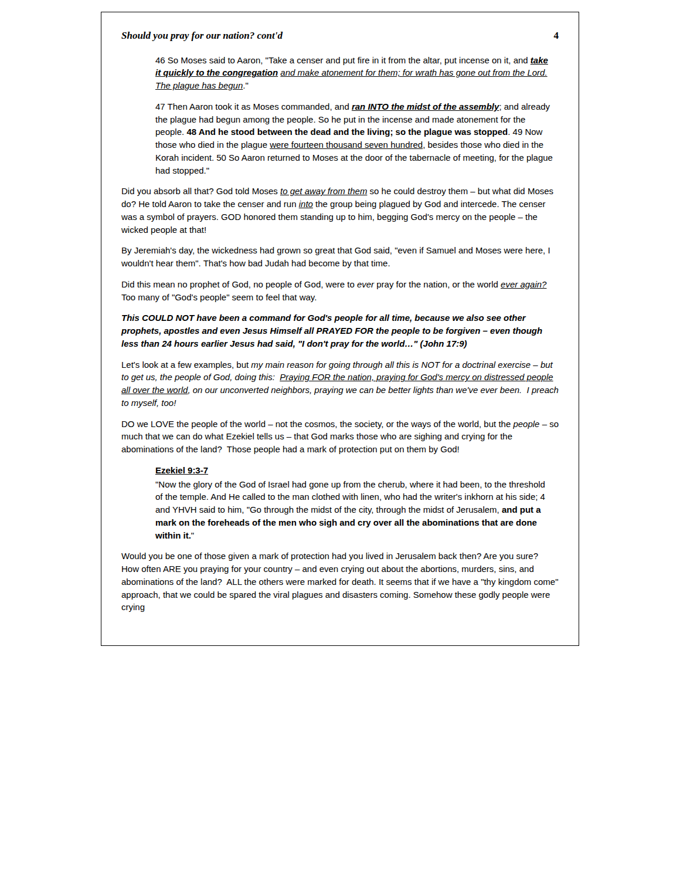Should you pray for our nation? cont'd
4
46 So Moses said to Aaron, "Take a censer and put fire in it from the altar, put incense on it, and take it quickly to the congregation and make atonement for them; for wrath has gone out from the Lord. The plague has begun."
47 Then Aaron took it as Moses commanded, and ran INTO the midst of the assembly; and already the plague had begun among the people. So he put in the incense and made atonement for the people. 48 And he stood between the dead and the living; so the plague was stopped. 49 Now those who died in the plague were fourteen thousand seven hundred, besides those who died in the Korah incident. 50 So Aaron returned to Moses at the door of the tabernacle of meeting, for the plague had stopped."
Did you absorb all that? God told Moses to get away from them so he could destroy them – but what did Moses do? He told Aaron to take the censer and run into the group being plagued by God and intercede. The censer was a symbol of prayers. GOD honored them standing up to him, begging God's mercy on the people – the wicked people at that!
By Jeremiah's day, the wickedness had grown so great that God said, "even if Samuel and Moses were here, I wouldn't hear them". That's how bad Judah had become by that time.
Did this mean no prophet of God, no people of God, were to ever pray for the nation, or the world ever again? Too many of "God's people" seem to feel that way.
This COULD NOT have been a command for God's people for all time, because we also see other prophets, apostles and even Jesus Himself all PRAYED FOR the people to be forgiven – even though less than 24 hours earlier Jesus had said, "I don't pray for the world…" (John 17:9)
Let's look at a few examples, but my main reason for going through all this is NOT for a doctrinal exercise – but to get us, the people of God, doing this: Praying FOR the nation, praying for God's mercy on distressed people all over the world, on our unconverted neighbors, praying we can be better lights than we've ever been. I preach to myself, too!
DO we LOVE the people of the world – not the cosmos, the society, or the ways of the world, but the people – so much that we can do what Ezekiel tells us – that God marks those who are sighing and crying for the abominations of the land? Those people had a mark of protection put on them by God!
Ezekiel 9:3-7
"Now the glory of the God of Israel had gone up from the cherub, where it had been, to the threshold of the temple. And He called to the man clothed with linen, who had the writer's inkhorn at his side; 4 and YHVH said to him, "Go through the midst of the city, through the midst of Jerusalem, and put a mark on the foreheads of the men who sigh and cry over all the abominations that are done within it."
Would you be one of those given a mark of protection had you lived in Jerusalem back then? Are you sure? How often ARE you praying for your country – and even crying out about the abortions, murders, sins, and abominations of the land? ALL the others were marked for death. It seems that if we have a "thy kingdom come" approach, that we could be spared the viral plagues and disasters coming. Somehow these godly people were crying